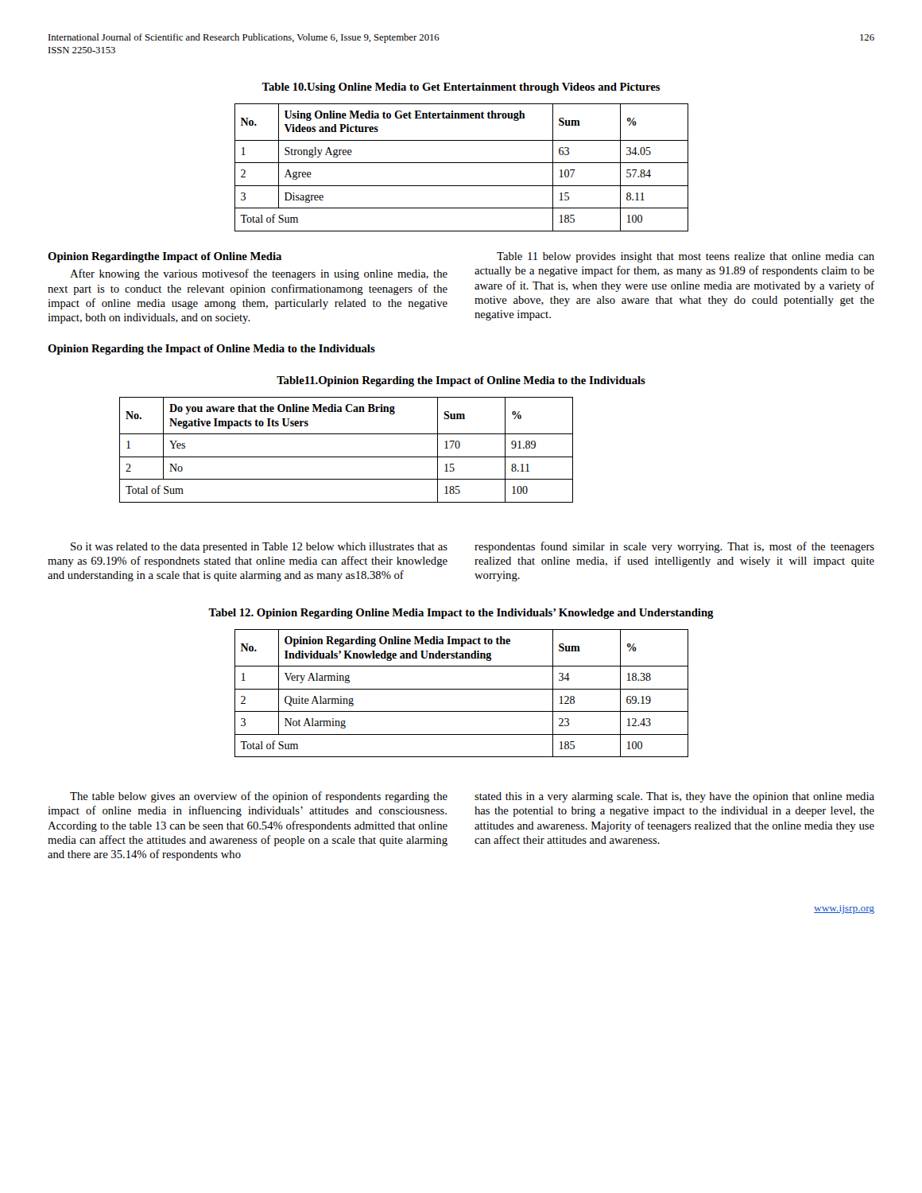International Journal of Scientific and Research Publications, Volume 6, Issue 9, September 2016 ISSN 2250-3153 126
Table 10.Using Online Media to Get Entertainment through Videos and Pictures
| No. | Using Online Media to Get Entertainment through Videos and Pictures | Sum | % |
| 1 | Strongly Agree | 63 | 34.05 |
| 2 | Agree | 107 | 57.84 |
| 3 | Disagree | 15 | 8.11 |
| Total of Sum | 185 | 100 |
Opinion Regardingthe Impact of Online Media
After knowing the various motivesof the teenagers in using online media, the next part is to conduct the relevant opinion confirmationamong teenagers of the impact of online media usage among them, particularly related to the negative impact, both on individuals, and on society.
Opinion Regarding the Impact of Online Media to the Individuals
Table 11 below provides insight that most teens realize that online media can actually be a negative impact for them, as many as 91.89 of respondents claim to be aware of it. That is, when they were use online media are motivated by a variety of motive above, they are also aware that what they do could potentially get the negative impact.
Table11.Opinion Regarding the Impact of Online Media to the Individuals
| No. | Do you aware that the Online Media Can Bring Negative Impacts to Its Users | Sum | % |
| 1 | Yes | 170 | 91.89 |
| 2 | No | 15 | 8.11 |
| Total of Sum | 185 | 100 |
So it was related to the data presented in Table 12 below which illustrates that as many as 69.19% of respondnets stated that online media can affect their knowledge and understanding in a scale that is quite alarming and as many as18.38% of
respondentas found similar in scale very worrying. That is, most of the teenagers realized that online media, if used intelligently and wisely it will impact quite worrying.
Tabel 12. Opinion Regarding Online Media Impact to the Individuals’ Knowledge and Understanding
| No. | Opinion Regarding Online Media Impact to the Individuals’ Knowledge and Understanding | Sum | % |
| 1 | Very Alarming | 34 | 18.38 |
| 2 | Quite Alarming | 128 | 69.19 |
| 3 | Not Alarming | 23 | 12.43 |
| Total of Sum | 185 | 100 |
The table below gives an overview of the opinion of respondents regarding the impact of online media in influencing individuals’ attitudes and consciousness. According to the table 13 can be seen that 60.54% ofrespondents admitted that online media can affect the attitudes and awareness of people on a scale that quite alarming and there are 35.14% of respondents who
stated this in a very alarming scale. That is, they have the opinion that online media has the potential to bring a negative impact to the individual in a deeper level, the attitudes and awareness. Majority of teenagers realized that the online media they use can affect their attitudes and awareness.
www.ijsrp.org